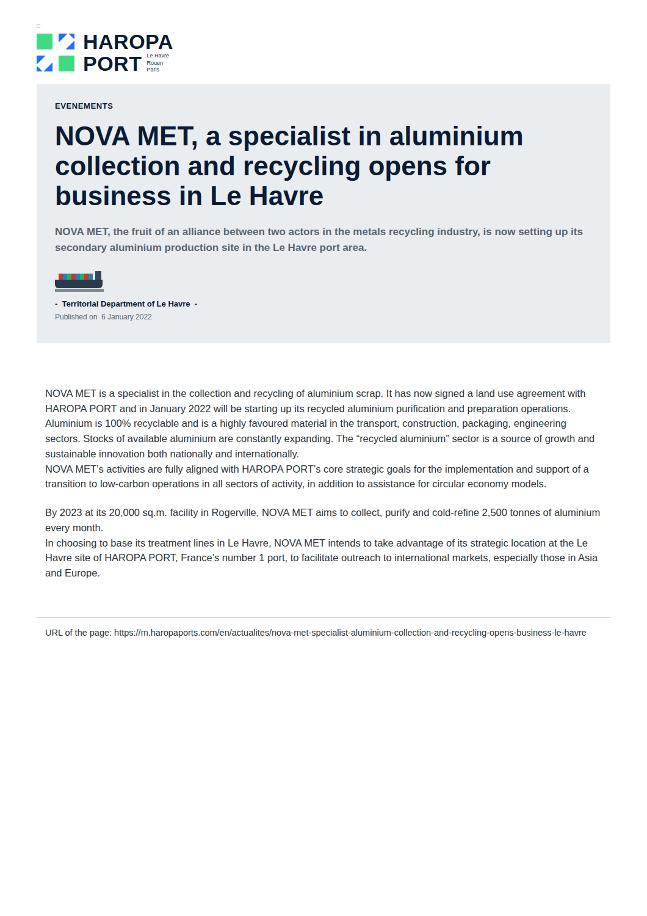HAROPA
PORT
Le Havre
Rouen
Paris
EVENEMENTS
NOVA MET, a specialist in aluminium collection and recycling opens for business in Le Havre
NOVA MET, the fruit of an alliance between two actors in the metals recycling industry, is now setting up its secondary aluminium production site in the Le Havre port area.
- Territorial Department of Le Havre -
Published on 6 January 2022
NOVA MET is a specialist in the collection and recycling of aluminium scrap. It has now signed a land use agreement with HAROPA PORT and in January 2022 will be starting up its recycled aluminium purification and preparation operations. Aluminium is 100% recyclable and is a highly favoured material in the transport, construction, packaging, engineering sectors. Stocks of available aluminium are constantly expanding. The “recycled aluminium” sector is a source of growth and sustainable innovation both nationally and internationally.
NOVA MET’s activities are fully aligned with HAROPA PORT’s core strategic goals for the implementation and support of a transition to low-carbon operations in all sectors of activity, in addition to assistance for circular economy models.
By 2023 at its 20,000 sq.m. facility in Rogerville, NOVA MET aims to collect, purify and cold-refine 2,500 tonnes of aluminium every month.
In choosing to base its treatment lines in Le Havre, NOVA MET intends to take advantage of its strategic location at the Le Havre site of HAROPA PORT, France’s number 1 port, to facilitate outreach to international markets, especially those in Asia and Europe.
URL of the page: https://m.haropaports.com/en/actualites/nova-met-specialist-aluminium-collection-and-recycling-opens-business-le-havre